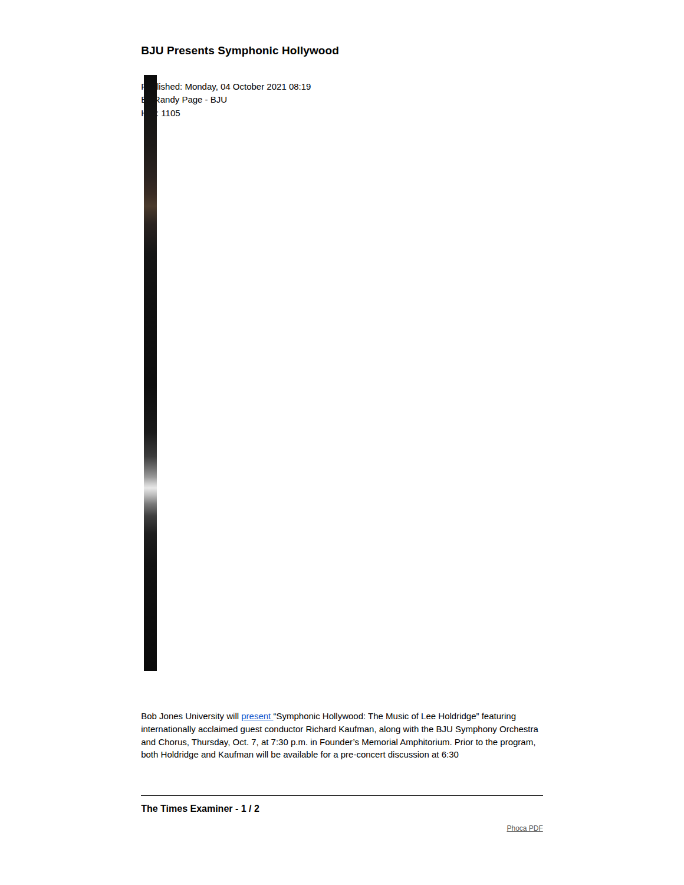BJU Presents Symphonic Hollywood
Published: Monday, 04 October 2021 08:19
By Randy Page - BJU
Hits: 1105
Bob Jones University will present “Symphonic Hollywood: The Music of Lee Holdridge” featuring internationally acclaimed guest conductor Richard Kaufman, along with the BJU Symphony Orchestra and Chorus, Thursday, Oct. 7, at 7:30 p.m. in Founder’s Memorial Amphitorium. Prior to the program, both Holdridge and Kaufman will be available for a pre-concert discussion at 6:30
The Times Examiner - 1 / 2
Phoca PDF